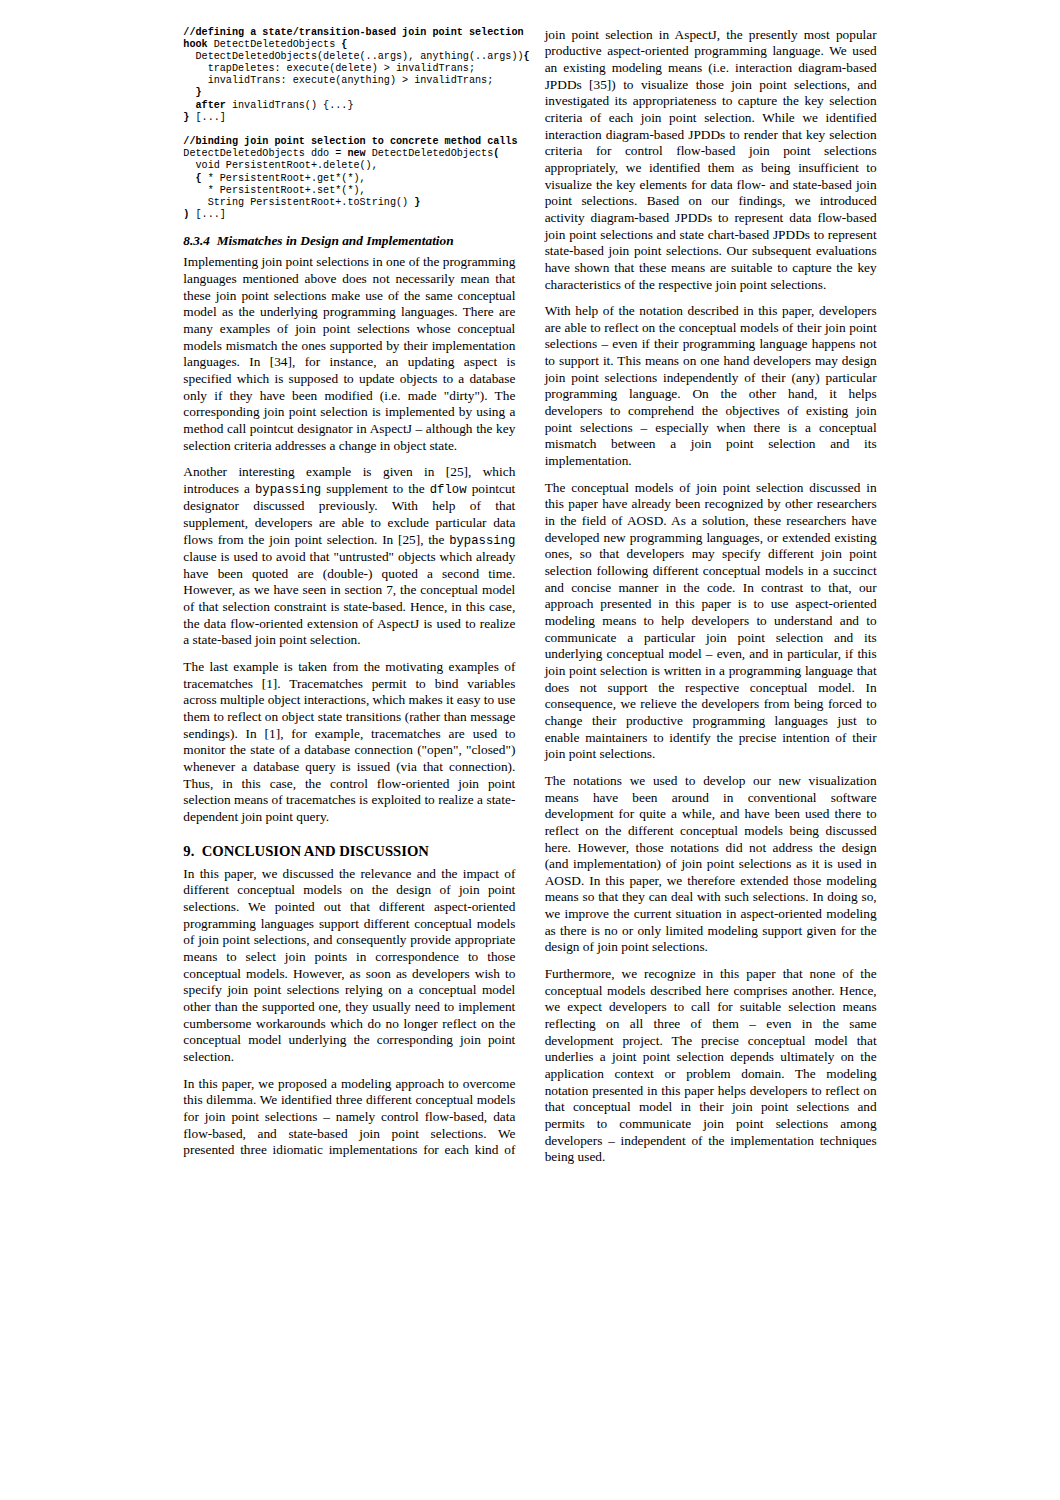//defining a state/transition-based join point selection
hook DetectDeletedObjects {
  DetectDeletedObjects(delete(..args), anything(..args)){
    trapDeletes: execute(delete) > invalidTrans;
    invalidTrans: execute(anything) > invalidTrans;
  }
  after invalidTrans() {...}
} [...]

//binding join point selection to concrete method calls
DetectDeletedObjects ddo = new DetectDeletedObjects(
  void PersistentRoot+.delete(),
  { * PersistentRoot+.get*(*),
    * PersistentRoot+.set*(*),
    String PersistentRoot+.toString() }
) [...]
8.3.4 Mismatches in Design and Implementation
Implementing join point selections in one of the programming languages mentioned above does not necessarily mean that these join point selections make use of the same conceptual model as the underlying programming languages. There are many examples of join point selections whose conceptual models mismatch the ones supported by their implementation languages. In [34], for instance, an updating aspect is specified which is supposed to update objects to a database only if they have been modified (i.e. made "dirty"). The corresponding join point selection is implemented by using a method call pointcut designator in AspectJ – although the key selection criteria addresses a change in object state.
Another interesting example is given in [25], which introduces a bypassing supplement to the dflow pointcut designator discussed previously. With help of that supplement, developers are able to exclude particular data flows from the join point selection. In [25], the bypassing clause is used to avoid that "untrusted" objects which already have been quoted are (double-) quoted a second time. However, as we have seen in section 7, the conceptual model of that selection constraint is state-based. Hence, in this case, the data flow-oriented extension of AspectJ is used to realize a state-based join point selection.
The last example is taken from the motivating examples of tracematches [1]. Tracematches permit to bind variables across multiple object interactions, which makes it easy to use them to reflect on object state transitions (rather than message sendings). In [1], for example, tracematches are used to monitor the state of a database connection ("open", "closed") whenever a database query is issued (via that connection). Thus, in this case, the control flow-oriented join point selection means of tracematches is exploited to realize a state-dependent join point query.
9. CONCLUSION AND DISCUSSION
In this paper, we discussed the relevance and the impact of different conceptual models on the design of join point selections. We pointed out that different aspect-oriented programming languages support different conceptual models of join point selections, and consequently provide appropriate means to select join points in correspondence to those conceptual models. However, as soon as developers wish to specify join point selections relying on a conceptual model other than the supported one, they usually need to implement cumbersome workarounds which do no longer reflect on the conceptual model underlying the corresponding join point selection.
In this paper, we proposed a modeling approach to overcome this dilemma. We identified three different conceptual models for join point selections – namely control flow-based, data flow-based, and state-based join point selections. We presented three idiomatic implementations for each kind of join point selection in AspectJ, the presently most popular productive aspect-oriented programming language. We used an existing modeling means (i.e. interaction diagram-based JPDDs [35]) to visualize those join point selections, and investigated its appropriateness to capture the key selection criteria of each join point selection. While we identified interaction diagram-based JPDDs to render that key selection criteria for control flow-based join point selections appropriately, we identified them as being insufficient to visualize the key elements for data flow- and state-based join point selections. Based on our findings, we introduced activity diagram-based JPDDs to represent data flow-based join point selections and state chart-based JPDDs to represent state-based join point selections. Our subsequent evaluations have shown that these means are suitable to capture the key characteristics of the respective join point selections.
With help of the notation described in this paper, developers are able to reflect on the conceptual models of their join point selections – even if their programming language happens not to support it. This means on one hand developers may design join point selections independently of their (any) particular programming language. On the other hand, it helps developers to comprehend the objectives of existing join point selections – especially when there is a conceptual mismatch between a join point selection and its implementation.
The conceptual models of join point selection discussed in this paper have already been recognized by other researchers in the field of AOSD. As a solution, these researchers have developed new programming languages, or extended existing ones, so that developers may specify different join point selection following different conceptual models in a succinct and concise manner in the code. In contrast to that, our approach presented in this paper is to use aspect-oriented modeling means to help developers to understand and to communicate a particular join point selection and its underlying conceptual model – even, and in particular, if this join point selection is written in a programming language that does not support the respective conceptual model. In consequence, we relieve the developers from being forced to change their productive programming languages just to enable maintainers to identify the precise intention of their join point selections.
The notations we used to develop our new visualization means have been around in conventional software development for quite a while, and have been used there to reflect on the different conceptual models being discussed here. However, those notations did not address the design (and implementation) of join point selections as it is used in AOSD. In this paper, we therefore extended those modeling means so that they can deal with such selections. In doing so, we improve the current situation in aspect-oriented modeling as there is no or only limited modeling support given for the design of join point selections.
Furthermore, we recognize in this paper that none of the conceptual models described here comprises another. Hence, we expect developers to call for suitable selection means reflecting on all three of them – even in the same development project. The precise conceptual model that underlies a joint point selection depends ultimately on the application context or problem domain. The modeling notation presented in this paper helps developers to reflect on that conceptual model in their join point selections and permits to communicate join point selections among developers – independent of the implementation techniques being used.